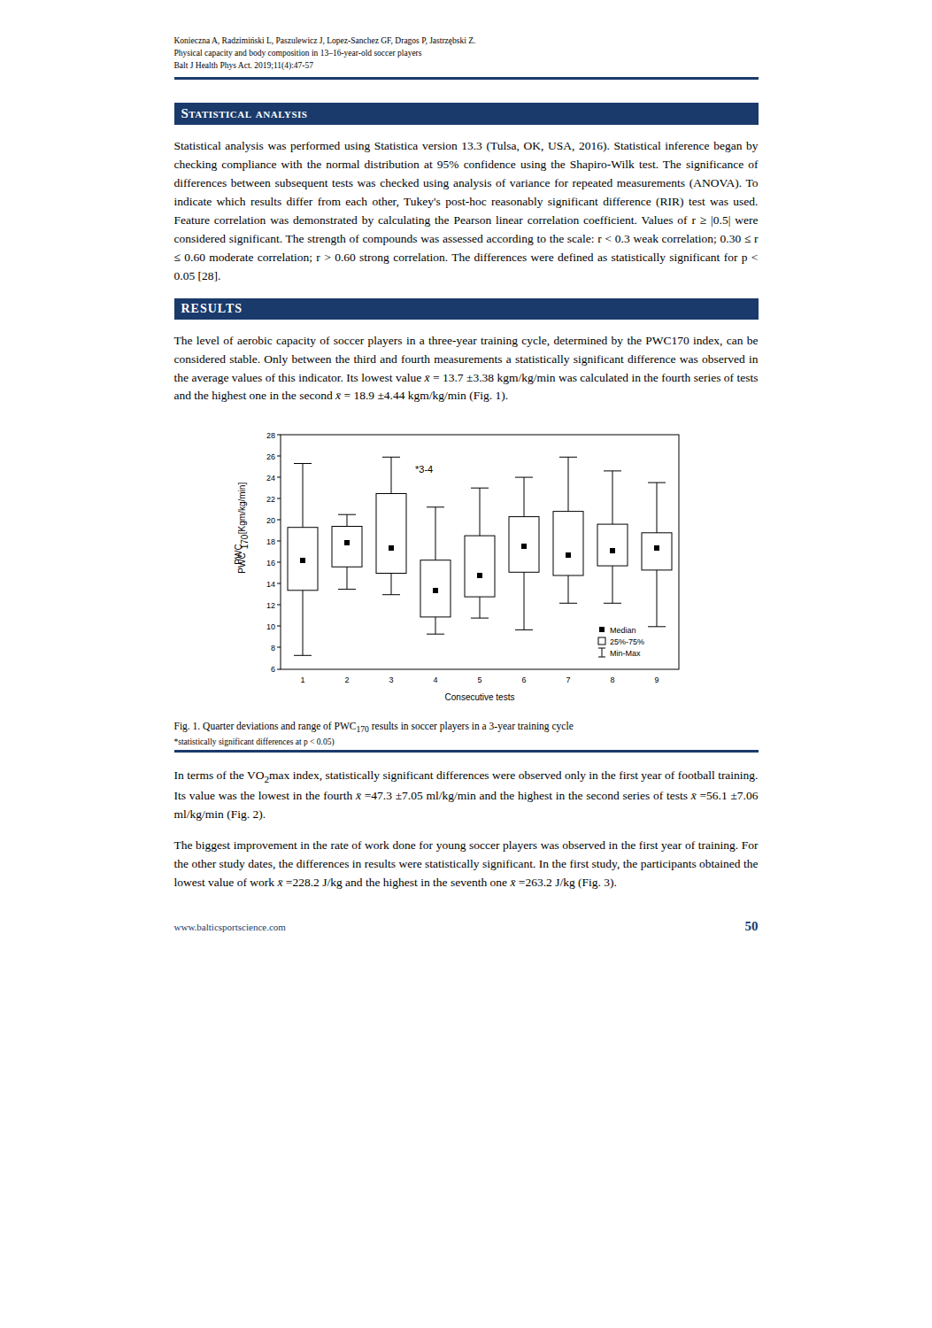Konieczna A, Radzimiński L, Paszulewicz J, Lopez-Sanchez GF, Dragos P, Jastrzębski Z.
Physical capacity and body composition in 13–16-year-old soccer players
Balt J Health Phys Act. 2019;11(4):47-57
Statistical analysis
Statistical analysis was performed using Statistica version 13.3 (Tulsa, OK, USA, 2016). Statistical inference began by checking compliance with the normal distribution at 95% confidence using the Shapiro-Wilk test. The significance of differences between subsequent tests was checked using analysis of variance for repeated measurements (ANOVA). To indicate which results differ from each other, Tukey's post-hoc reasonably significant difference (RIR) test was used. Feature correlation was demonstrated by calculating the Pearson linear correlation coefficient. Values of r ≥ |0.5| were considered significant. The strength of compounds was assessed according to the scale: r < 0.3 weak correlation; 0.30 ≤ r ≤ 0.60 moderate correlation; r > 0.60 strong correlation. The differences were defined as statistically significant for p < 0.05 [28].
Results
The level of aerobic capacity of soccer players in a three-year training cycle, determined by the PWC170 index, can be considered stable. Only between the third and fourth measurements a statistically significant difference was observed in the average values of this indicator. Its lowest value x̄ = 13.7 ±3.38 kgm/kg/min was calculated in the fourth series of tests and the highest one in the second x̄ = 18.9 ±4.44 kgm/kg/min (Fig. 1).
28 26 24 22 20 18 16 14 12 10 8 6 PWC x y PWC 170 [Kgm/kg/min] 1 2 3 4 5 6 7 8 9 Consecutive tests *3-4 Median 25%-75% Min-Max
Fig. 1. Quarter deviations and range of PWC170 results in soccer players in a 3-year training cycle
*statistically significant differences at p < 0.05)
In terms of the VO2max index, statistically significant differences were observed only in the first year of football training. Its value was the lowest in the fourth x̄ =47.3 ±7.05 ml/kg/min and the highest in the second series of tests x̄ =56.1 ±7.06 ml/kg/min (Fig. 2).
The biggest improvement in the rate of work done for young soccer players was observed in the first year of training. For the other study dates, the differences in results were statistically significant. In the first study, the participants obtained the lowest value of work x̄ =228.2 J/kg and the highest in the seventh one x̄ =263.2 J/kg (Fig. 3).
www.balticsportscience.com 50